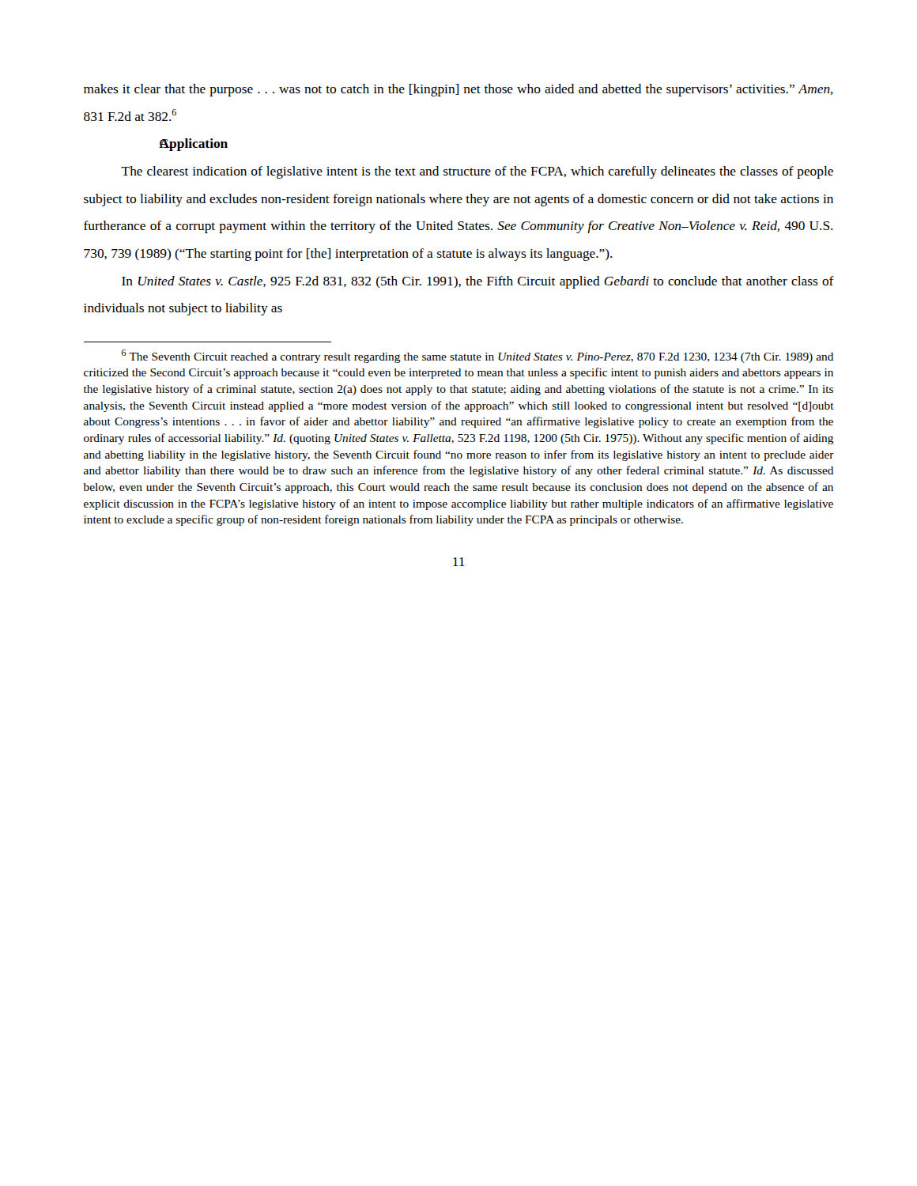makes it clear that the purpose . . . was not to catch in the [kingpin] net those who aided and abetted the supervisors’ activities.” Amen, 831 F.2d at 382.6
C. Application
The clearest indication of legislative intent is the text and structure of the FCPA, which carefully delineates the classes of people subject to liability and excludes non-resident foreign nationals where they are not agents of a domestic concern or did not take actions in furtherance of a corrupt payment within the territory of the United States. See Community for Creative Non–Violence v. Reid, 490 U.S. 730, 739 (1989) (“The starting point for [the] interpretation of a statute is always its language.”).
In United States v. Castle, 925 F.2d 831, 832 (5th Cir. 1991), the Fifth Circuit applied Gebardi to conclude that another class of individuals not subject to liability as
6 The Seventh Circuit reached a contrary result regarding the same statute in United States v. Pino-Perez, 870 F.2d 1230, 1234 (7th Cir. 1989) and criticized the Second Circuit’s approach because it “could even be interpreted to mean that unless a specific intent to punish aiders and abettors appears in the legislative history of a criminal statute, section 2(a) does not apply to that statute; aiding and abetting violations of the statute is not a crime.” In its analysis, the Seventh Circuit instead applied a “more modest version of the approach” which still looked to congressional intent but resolved “[d]oubt about Congress’s intentions . . . in favor of aider and abettor liability” and required “an affirmative legislative policy to create an exemption from the ordinary rules of accessorial liability.” Id. (quoting United States v. Falletta, 523 F.2d 1198, 1200 (5th Cir. 1975)). Without any specific mention of aiding and abetting liability in the legislative history, the Seventh Circuit found “no more reason to infer from its legislative history an intent to preclude aider and abettor liability than there would be to draw such an inference from the legislative history of any other federal criminal statute.” Id. As discussed below, even under the Seventh Circuit’s approach, this Court would reach the same result because its conclusion does not depend on the absence of an explicit discussion in the FCPA’s legislative history of an intent to impose accomplice liability but rather multiple indicators of an affirmative legislative intent to exclude a specific group of non-resident foreign nationals from liability under the FCPA as principals or otherwise.
11